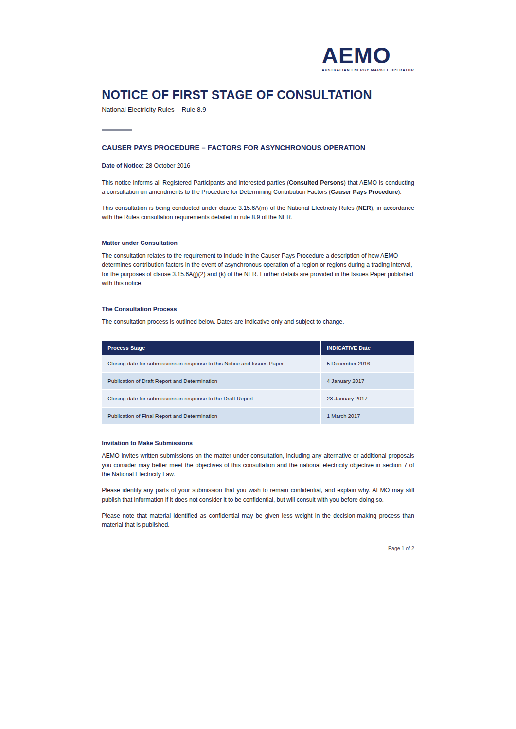AEMO AUSTRALIAN ENERGY MARKET OPERATOR
NOTICE OF FIRST STAGE OF CONSULTATION
National Electricity Rules – Rule 8.9
CAUSER PAYS PROCEDURE – FACTORS FOR ASYNCHRONOUS OPERATION
Date of Notice: 28 October 2016
This notice informs all Registered Participants and interested parties (Consulted Persons) that AEMO is conducting a consultation on amendments to the Procedure for Determining Contribution Factors (Causer Pays Procedure).
This consultation is being conducted under clause 3.15.6A(m) of the National Electricity Rules (NER), in accordance with the Rules consultation requirements detailed in rule 8.9 of the NER.
Matter under Consultation
The consultation relates to the requirement to include in the Causer Pays Procedure a description of how AEMO determines contribution factors in the event of asynchronous operation of a region or regions during a trading interval, for the purposes of clause 3.15.6A(j)(2) and (k) of the NER. Further details are provided in the Issues Paper published with this notice.
The Consultation Process
The consultation process is outlined below. Dates are indicative only and subject to change.
| Process Stage | INDICATIVE Date |
| --- | --- |
| Closing date for submissions in response to this Notice and Issues Paper | 5 December 2016 |
| Publication of Draft Report and Determination | 4 January 2017 |
| Closing date for submissions in response to the Draft Report | 23 January 2017 |
| Publication of Final Report and Determination | 1 March 2017 |
Invitation to Make Submissions
AEMO invites written submissions on the matter under consultation, including any alternative or additional proposals you consider may better meet the objectives of this consultation and the national electricity objective in section 7 of the National Electricity Law.
Please identify any parts of your submission that you wish to remain confidential, and explain why. AEMO may still publish that information if it does not consider it to be confidential, but will consult with you before doing so.
Please note that material identified as confidential may be given less weight in the decision-making process than material that is published.
Page 1 of 2